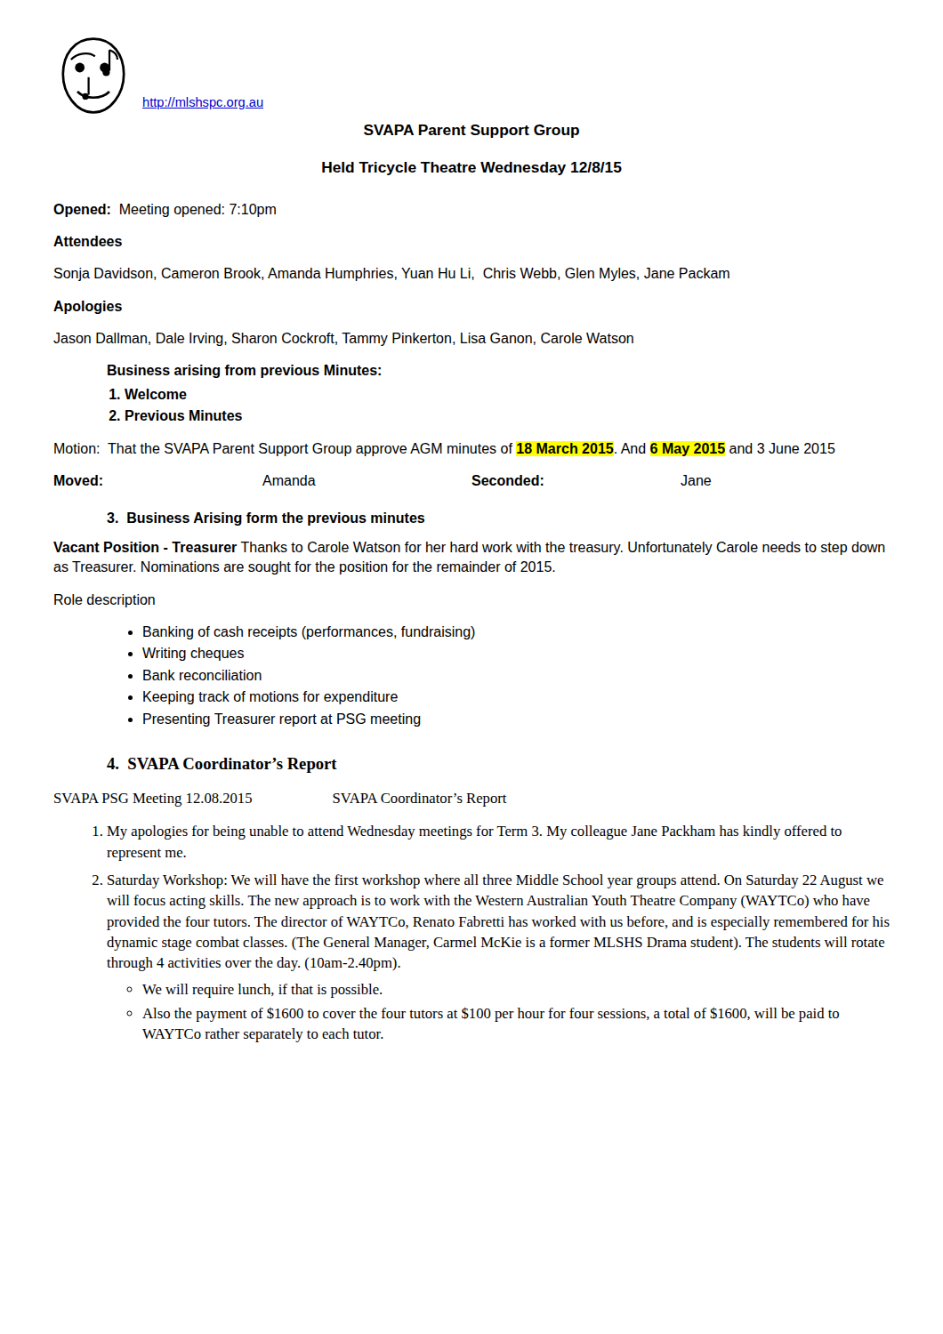http://mlshspc.org.au
SVAPA Parent Support Group
Held Tricycle Theatre Wednesday 12/8/15
Opened: Meeting opened: 7:10pm
Attendees
Sonja Davidson, Cameron Brook, Amanda Humphries, Yuan Hu Li, Chris Webb, Glen Myles, Jane Packam
Apologies
Jason Dallman, Dale Irving, Sharon Cockroft, Tammy Pinkerton, Lisa Ganon, Carole Watson
Business arising from previous Minutes:
Welcome
Previous Minutes
Motion: That the SVAPA Parent Support Group approve AGM minutes of 18 March 2015. And 6 May 2015 and 3 June 2015
Moved:
Amanda
Seconded:
Jane
3. Business Arising form the previous minutes
Vacant Position - Treasurer Thanks to Carole Watson for her hard work with the treasury. Unfortunately Carole needs to step down as Treasurer. Nominations are sought for the position for the remainder of 2015.
Role description
Banking of cash receipts (performances, fundraising)
Writing cheques
Bank reconciliation
Keeping track of motions for expenditure
Presenting Treasurer report at PSG meeting
4. SVAPA Coordinator’s Report
SVAPA PSG Meeting 12.08.2015 SVAPA Coordinator’s Report
My apologies for being unable to attend Wednesday meetings for Term 3. My colleague Jane Packham has kindly offered to represent me.
Saturday Workshop: We will have the first workshop where all three Middle School year groups attend. On Saturday 22 August we will focus acting skills. The new approach is to work with the Western Australian Youth Theatre Company (WAYTCo) who have provided the four tutors. The director of WAYTCo, Renato Fabretti has worked with us before, and is especially remembered for his dynamic stage combat classes. (The General Manager, Carmel McKie is a former MLSHS Drama student). The students will rotate through 4 activities over the day. (10am-2.40pm).
We will require lunch, if that is possible.
Also the payment of $1600 to cover the four tutors at $100 per hour for four sessions, a total of $1600, will be paid to WAYTCo rather separately to each tutor.